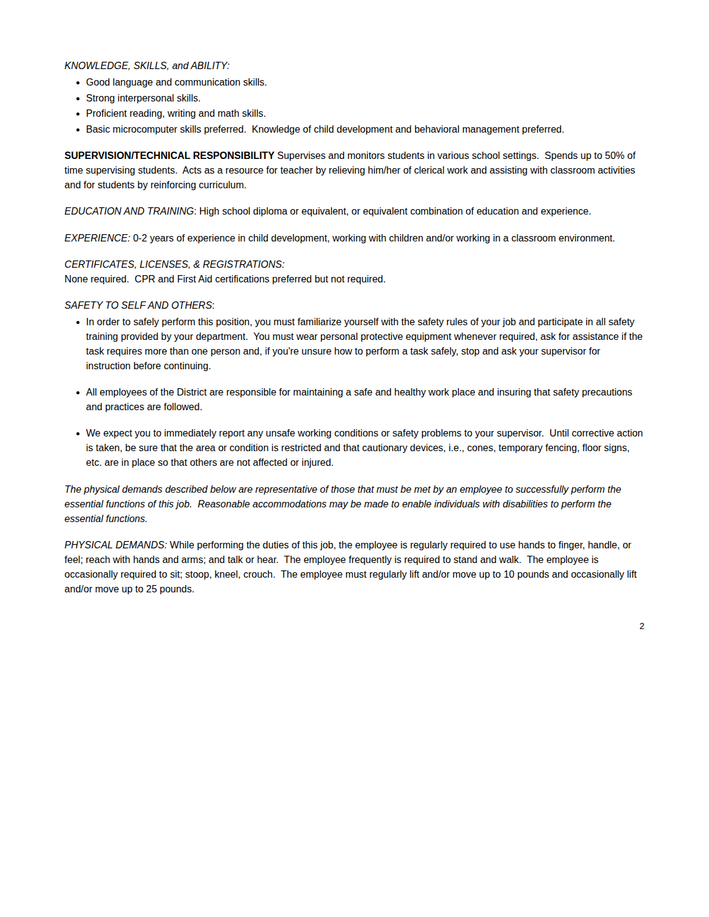KNOWLEDGE, SKILLS, and ABILITY:
Good language and communication skills.
Strong interpersonal skills.
Proficient reading, writing and math skills.
Basic microcomputer skills preferred. Knowledge of child development and behavioral management preferred.
SUPERVISION/TECHNICAL RESPONSIBILITY Supervises and monitors students in various school settings. Spends up to 50% of time supervising students. Acts as a resource for teacher by relieving him/her of clerical work and assisting with classroom activities and for students by reinforcing curriculum.
EDUCATION AND TRAINING: High school diploma or equivalent, or equivalent combination of education and experience.
EXPERIENCE: 0-2 years of experience in child development, working with children and/or working in a classroom environment.
CERTIFICATES, LICENSES, & REGISTRATIONS:
None required. CPR and First Aid certifications preferred but not required.
SAFETY TO SELF AND OTHERS:
In order to safely perform this position, you must familiarize yourself with the safety rules of your job and participate in all safety training provided by your department. You must wear personal protective equipment whenever required, ask for assistance if the task requires more than one person and, if you're unsure how to perform a task safely, stop and ask your supervisor for instruction before continuing.
All employees of the District are responsible for maintaining a safe and healthy work place and insuring that safety precautions and practices are followed.
We expect you to immediately report any unsafe working conditions or safety problems to your supervisor. Until corrective action is taken, be sure that the area or condition is restricted and that cautionary devices, i.e., cones, temporary fencing, floor signs, etc. are in place so that others are not affected or injured.
The physical demands described below are representative of those that must be met by an employee to successfully perform the essential functions of this job. Reasonable accommodations may be made to enable individuals with disabilities to perform the essential functions.
PHYSICAL DEMANDS: While performing the duties of this job, the employee is regularly required to use hands to finger, handle, or feel; reach with hands and arms; and talk or hear. The employee frequently is required to stand and walk. The employee is occasionally required to sit; stoop, kneel, crouch. The employee must regularly lift and/or move up to 10 pounds and occasionally lift and/or move up to 25 pounds.
2